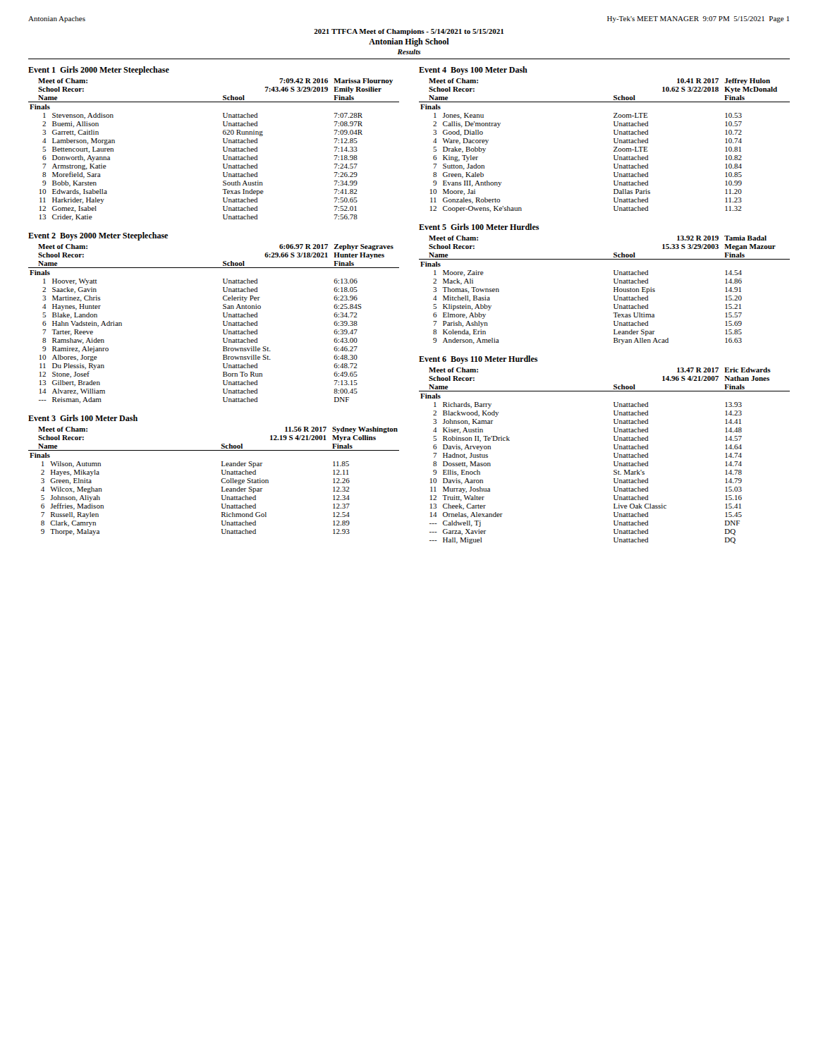Antonian Apaches
Hy-Tek's MEET MANAGER 9:07 PM 5/15/2021 Page 1
2021 TTFCA Meet of Champions - 5/14/2021 to 5/15/2021
Antonian High School
Results
Event 1 Girls 2000 Meter Steeplechase
| Meet of Cham: | 7:09.42 R 2016 | Marissa Flournoy |
| School Recor: | 7:43.46 S 3/29/2019 | Emily Rosilier |
| Name | School | Finals |
| Finals |
| 1 | Stevenson, Addison | Unattached | 7:07.28R |
| 2 | Buemi, Allison | Unattached | 7:08.97R |
| 3 | Garrett, Caitlin | 620 Running | 7:09.04R |
| 4 | Lamberson, Morgan | Unattached | 7:12.85 |
| 5 | Bettencourt, Lauren | Unattached | 7:14.33 |
| 6 | Donworth, Ayanna | Unattached | 7:18.98 |
| 7 | Armstrong, Katie | Unattached | 7:24.57 |
| 8 | Morefield, Sara | Unattached | 7:26.29 |
| 9 | Bobb, Karsten | South Austin | 7:34.99 |
| 10 | Edwards, Isabella | Texas Indepe | 7:41.82 |
| 11 | Harkrider, Haley | Unattached | 7:50.65 |
| 12 | Gomez, Isabel | Unattached | 7:52.01 |
| 13 | Crider, Katie | Unattached | 7:56.78 |
Event 2 Boys 2000 Meter Steeplechase
| Meet of Cham: | 6:06.97 R 2017 | Zephyr Seagraves |
| School Recor: | 6:29.66 S 3/18/2021 | Hunter Haynes |
| Name | School | Finals |
| Finals |
| 1 | Hoover, Wyatt | Unattached | 6:13.06 |
| 2 | Saacke, Gavin | Unattached | 6:18.05 |
| 3 | Martinez, Chris | Celerity Per | 6:23.96 |
| 4 | Haynes, Hunter | San Antonio | 6:25.84S |
| 5 | Blake, Landon | Unattached | 6:34.72 |
| 6 | Hahn Vadstein, Adrian | Unattached | 6:39.38 |
| 7 | Tarter, Reeve | Unattached | 6:39.47 |
| 8 | Ramshaw, Aiden | Unattached | 6:43.00 |
| 9 | Ramirez, Alejanro | Brownsville St. | 6:46.27 |
| 10 | Albores, Jorge | Brownsville St. | 6:48.30 |
| 11 | Du Plessis, Ryan | Unattached | 6:48.72 |
| 12 | Stone, Josef | Born To Run | 6:49.65 |
| 13 | Gilbert, Braden | Unattached | 7:13.15 |
| 14 | Alvarez, William | Unattached | 8:00.45 |
| --- | Reisman, Adam | Unattached | DNF |
Event 3 Girls 100 Meter Dash
| Meet of Cham: | 11.56 R 2017 | Sydney Washington |
| School Recor: | 12.19 S 4/21/2001 | Myra Collins |
| Name | School | Finals |
| Finals |
| 1 | Wilson, Autumn | Leander Spar | 11.85 |
| 2 | Hayes, Mikayla | Unattached | 12.11 |
| 3 | Green, Elnita | College Station | 12.26 |
| 4 | Wilcox, Meghan | Leander Spar | 12.32 |
| 5 | Johnson, Aliyah | Unattached | 12.34 |
| 6 | Jeffries, Madison | Unattached | 12.37 |
| 7 | Russell, Raylen | Richmond Gol | 12.54 |
| 8 | Clark, Camryn | Unattached | 12.89 |
| 9 | Thorpe, Malaya | Unattached | 12.93 |
Event 4 Boys 100 Meter Dash
| Meet of Cham: | 10.41 R 2017 | Jeffrey Hulon |
| School Recor: | 10.62 S 3/22/2018 | Kyte McDonald |
| Name | School | Finals |
| Finals |
| 1 | Jones, Keanu | Zoom-LTE | 10.53 |
| 2 | Callis, De'montray | Unattached | 10.57 |
| 3 | Good, Diallo | Unattached | 10.72 |
| 4 | Ware, Dacorey | Unattached | 10.74 |
| 5 | Drake, Bobby | Zoom-LTE | 10.81 |
| 6 | King, Tyler | Unattached | 10.82 |
| 7 | Sutton, Jadon | Unattached | 10.84 |
| 8 | Green, Kaleb | Unattached | 10.85 |
| 9 | Evans III, Anthony | Unattached | 10.99 |
| 10 | Moore, Jai | Dallas Paris | 11.20 |
| 11 | Gonzales, Roberto | Unattached | 11.23 |
| 12 | Cooper-Owens, Ke'shaun | Unattached | 11.32 |
Event 5 Girls 100 Meter Hurdles
| Meet of Cham: | 13.92 R 2019 | Tamia Badal |
| School Recor: | 15.33 S 3/29/2003 | Megan Mazour |
| Name | School | Finals |
| Finals |
| 1 | Moore, Zaire | Unattached | 14.54 |
| 2 | Mack, Ali | Unattached | 14.86 |
| 3 | Thomas, Townsen | Houston Epis | 14.91 |
| 4 | Mitchell, Basia | Unattached | 15.20 |
| 5 | Klipstein, Abby | Unattached | 15.21 |
| 6 | Elmore, Abby | Texas Ultima | 15.57 |
| 7 | Parish, Ashlyn | Unattached | 15.69 |
| 8 | Kolenda, Erin | Leander Spar | 15.85 |
| 9 | Anderson, Amelia | Bryan Allen Acad | 16.63 |
Event 6 Boys 110 Meter Hurdles
| Meet of Cham: | 13.47 R 2017 | Eric Edwards |
| School Recor: | 14.96 S 4/21/2007 | Nathan Jones |
| Name | School | Finals |
| Finals |
| 1 | Richards, Barry | Unattached | 13.93 |
| 2 | Blackwood, Kody | Unattached | 14.23 |
| 3 | Johnson, Kamar | Unattached | 14.41 |
| 4 | Kiser, Austin | Unattached | 14.48 |
| 5 | Robinson II, Te'Drick | Unattached | 14.57 |
| 6 | Davis, Arveyon | Unattached | 14.64 |
| 7 | Hadnot, Justus | Unattached | 14.74 |
| 8 | Dossett, Mason | Unattached | 14.74 |
| 9 | Ellis, Enoch | St. Mark's | 14.78 |
| 10 | Davis, Aaron | Unattached | 14.79 |
| 11 | Murray, Joshua | Unattached | 15.03 |
| 12 | Truitt, Walter | Unattached | 15.16 |
| 13 | Cheek, Carter | Live Oak Classic | 15.41 |
| 14 | Ornelas, Alexander | Unattached | 15.45 |
| --- | Caldwell, Tj | Unattached | DNF |
| --- | Garza, Xavier | Unattached | DQ |
| --- | Hall, Miguel | Unattached | DQ |